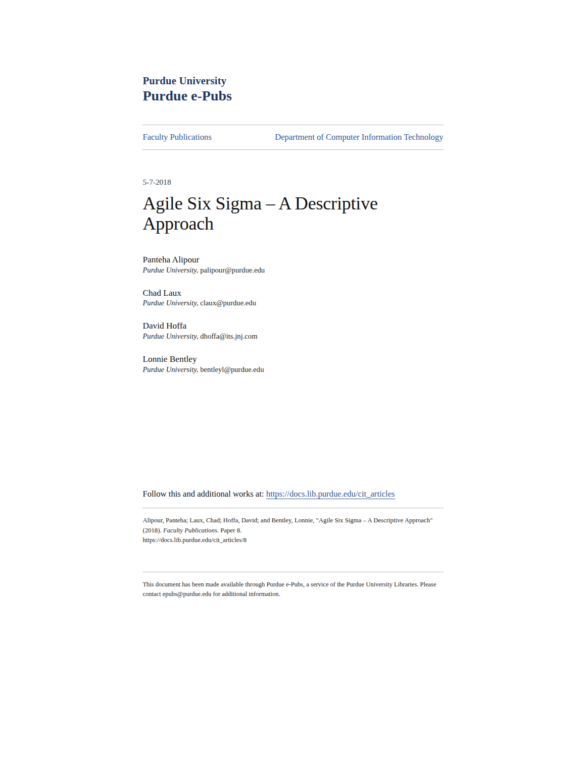Purdue University
Purdue e-Pubs
Faculty Publications
Department of Computer Information Technology
5-7-2018
Agile Six Sigma – A Descriptive Approach
Panteha Alipour
Purdue University, palipour@purdue.edu
Chad Laux
Purdue University, claux@purdue.edu
David Hoffa
Purdue University, dhoffa@its.jnj.com
Lonnie Bentley
Purdue University, bentleyl@purdue.edu
Follow this and additional works at: https://docs.lib.purdue.edu/cit_articles
Alipour, Panteha; Laux, Chad; Hoffa, David; and Bentley, Lonnie, "Agile Six Sigma – A Descriptive Approach" (2018). Faculty Publications. Paper 8.
https://docs.lib.purdue.edu/cit_articles/8
This document has been made available through Purdue e-Pubs, a service of the Purdue University Libraries. Please contact epubs@purdue.edu for additional information.